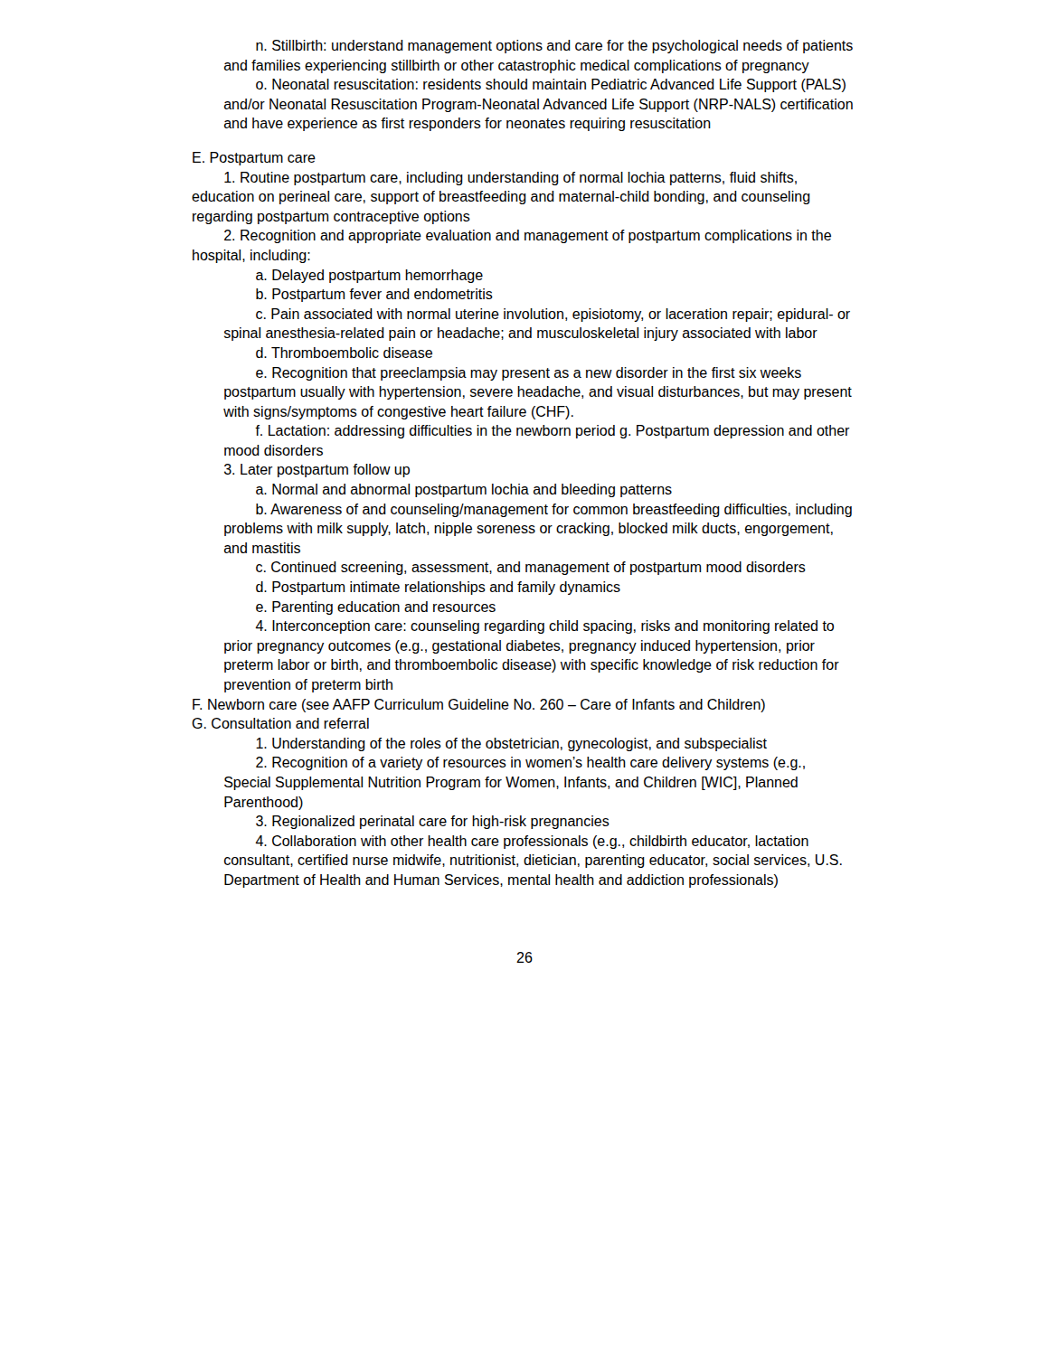n. Stillbirth: understand management options and care for the psychological needs of patients and families experiencing stillbirth or other catastrophic medical complications of pregnancy
o. Neonatal resuscitation: residents should maintain Pediatric Advanced Life Support (PALS) and/or Neonatal Resuscitation Program-Neonatal Advanced Life Support (NRP-NALS) certification and have experience as first responders for neonates requiring resuscitation
E. Postpartum care
1. Routine postpartum care, including understanding of normal lochia patterns, fluid shifts, education on perineal care, support of breastfeeding and maternal-child bonding, and counseling regarding postpartum contraceptive options
2. Recognition and appropriate evaluation and management of postpartum complications in the hospital, including:
a. Delayed postpartum hemorrhage
b. Postpartum fever and endometritis
c. Pain associated with normal uterine involution, episiotomy, or laceration repair; epidural- or spinal anesthesia-related pain or headache; and musculoskeletal injury associated with labor
d. Thromboembolic disease
e. Recognition that preeclampsia may present as a new disorder in the first six weeks postpartum usually with hypertension, severe headache, and visual disturbances, but may present with signs/symptoms of congestive heart failure (CHF).
f. Lactation: addressing difficulties in the newborn period g. Postpartum depression and other mood disorders
3. Later postpartum follow up
a. Normal and abnormal postpartum lochia and bleeding patterns
b. Awareness of and counseling/management for common breastfeeding difficulties, including problems with milk supply, latch, nipple soreness or cracking, blocked milk ducts, engorgement, and mastitis
c. Continued screening, assessment, and management of postpartum mood disorders
d. Postpartum intimate relationships and family dynamics
e. Parenting education and resources
4. Interconception care: counseling regarding child spacing, risks and monitoring related to prior pregnancy outcomes (e.g., gestational diabetes, pregnancy induced hypertension, prior preterm labor or birth, and thromboembolic disease) with specific knowledge of risk reduction for prevention of preterm birth
F. Newborn care (see AAFP Curriculum Guideline No. 260 – Care of Infants and Children)
G. Consultation and referral
1. Understanding of the roles of the obstetrician, gynecologist, and subspecialist
2. Recognition of a variety of resources in women’s health care delivery systems (e.g., Special Supplemental Nutrition Program for Women, Infants, and Children [WIC], Planned Parenthood)
3. Regionalized perinatal care for high-risk pregnancies
4. Collaboration with other health care professionals (e.g., childbirth educator, lactation consultant, certified nurse midwife, nutritionist, dietician, parenting educator, social services, U.S. Department of Health and Human Services, mental health and addiction professionals)
26